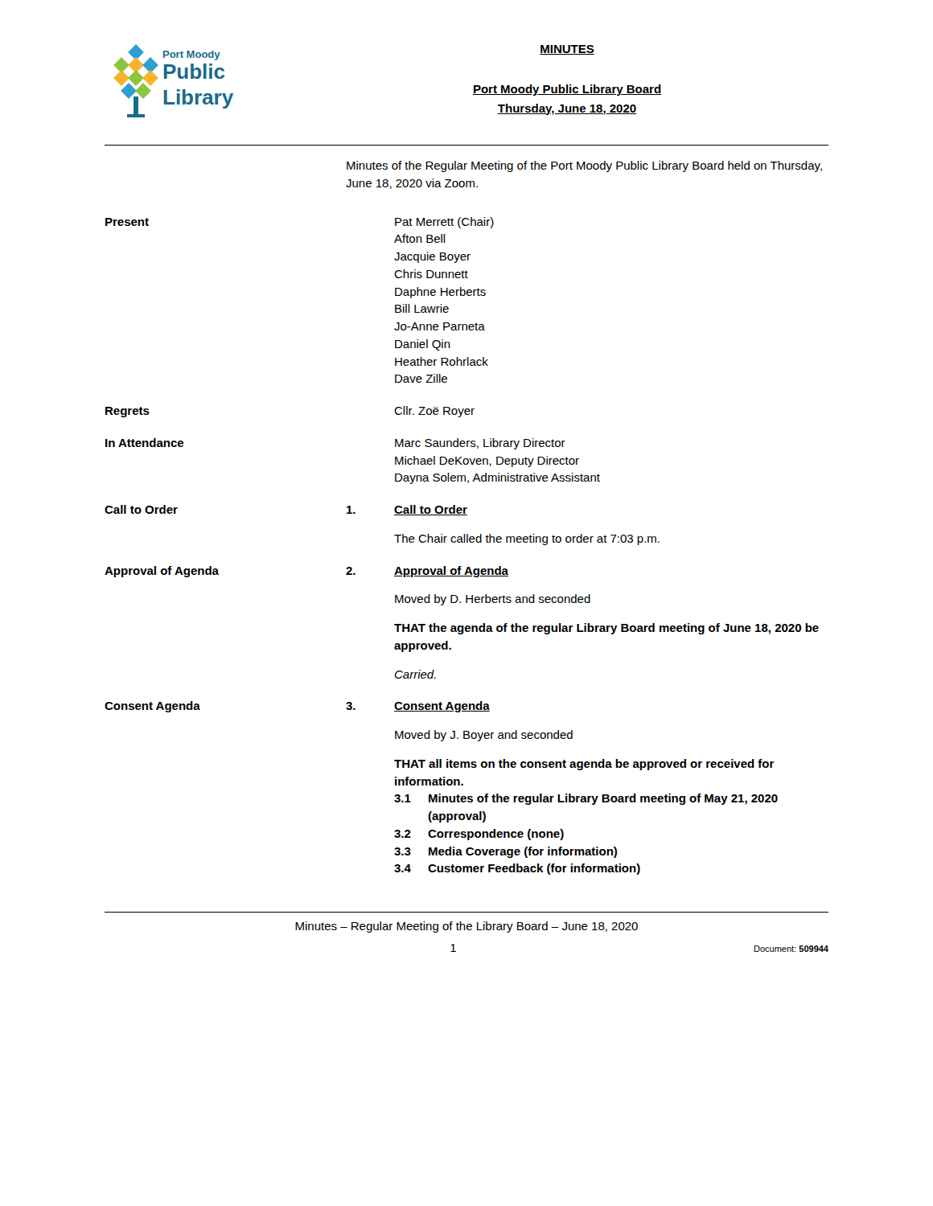Port Moody Public Library
MINUTES
Port Moody Public Library Board
Thursday, June 18, 2020
Minutes of the Regular Meeting of the Port Moody Public Library Board held on Thursday, June 18, 2020 via Zoom.
| Present | | Pat Merrett (Chair) Afton Bell Jacquie Boyer Chris Dunnett Daphne Herberts Bill Lawrie Jo-Anne Parneta Daniel Qin Heather Rohrlack Dave Zille |
| Regrets | | Cllr. Zoë Royer |
| In Attendance | | Marc Saunders, Library Director Michael DeKoven, Deputy Director Dayna Solem, Administrative Assistant |
| Call to Order | 1. | Call to Order The Chair called the meeting to order at 7:03 p.m. |
| Approval of Agenda | 2. | Approval of Agenda Moved by D. Herberts and seconded THAT the agenda of the regular Library Board meeting of June 18, 2020 be approved. Carried. |
| Consent Agenda | 3. | Consent Agenda Moved by J. Boyer and seconded THAT all items on the consent agenda be approved or received for information. 3.1 Minutes of the regular Library Board meeting of May 21, 2020 (approval) 3.2 Correspondence (none) 3.3 Media Coverage (for information) 3.4 Customer Feedback (for information) |
Minutes – Regular Meeting of the Library Board – June 18, 2020
1
Document: 509944